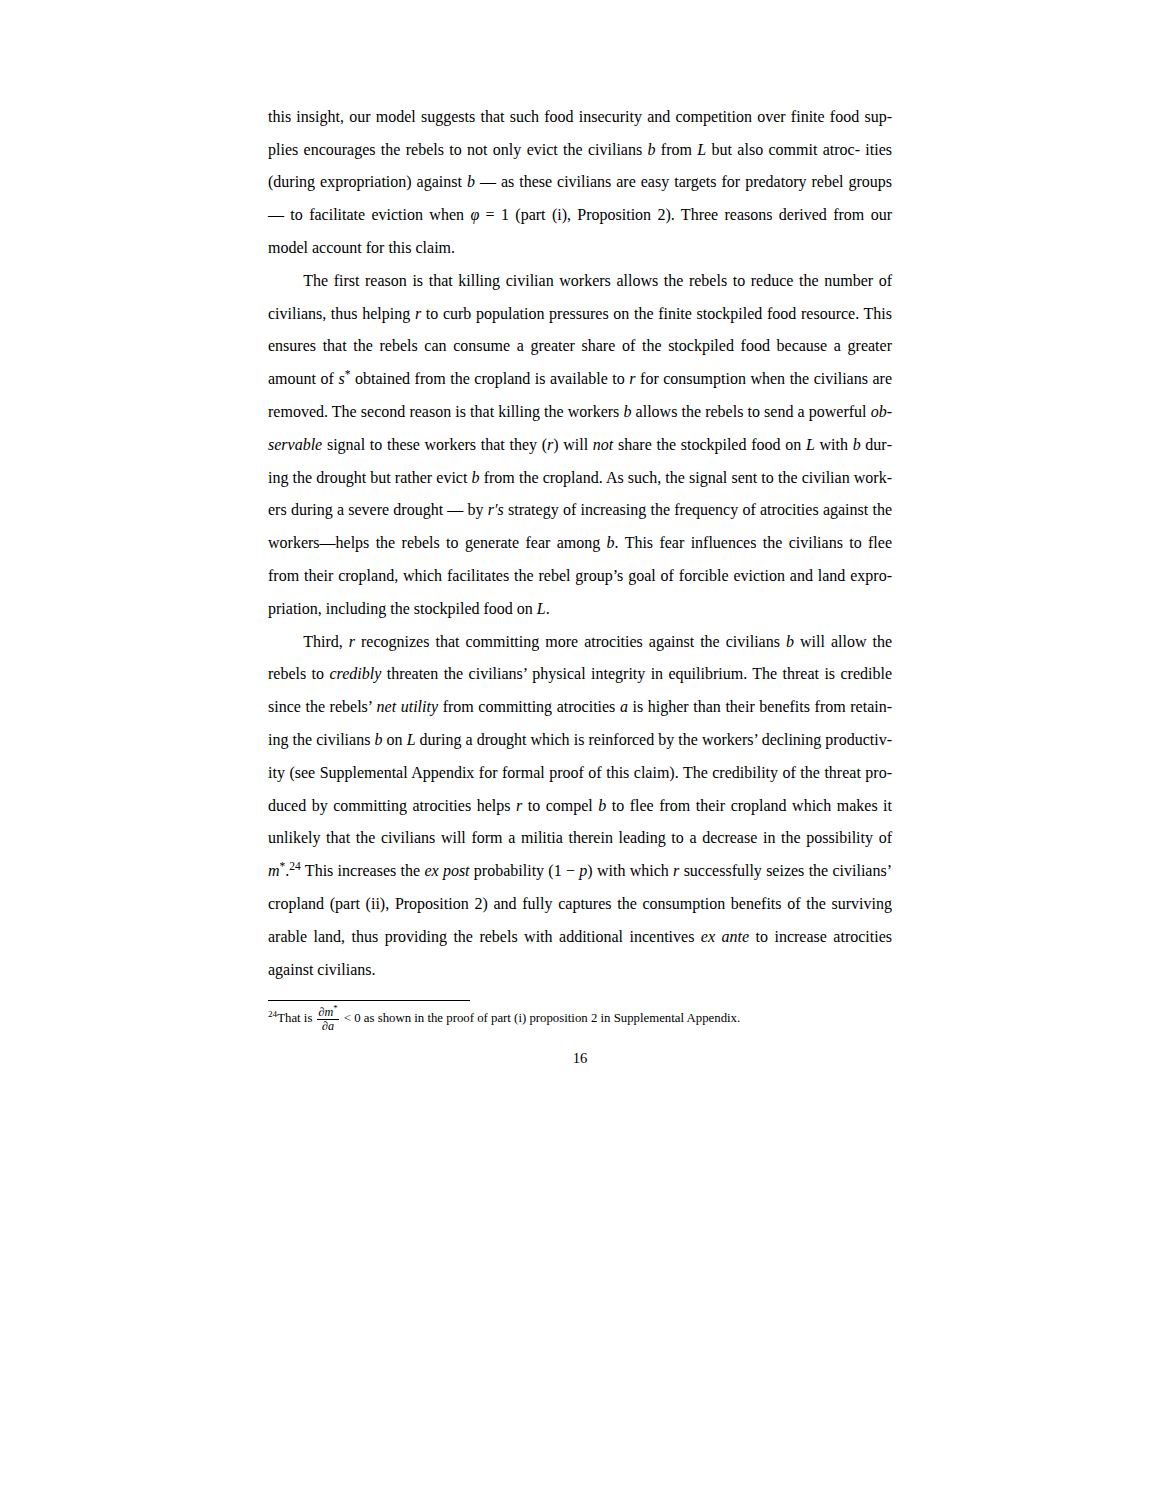this insight, our model suggests that such food insecurity and competition over finite food supplies encourages the rebels to not only evict the civilians b from L but also commit atroc‑ ities (during expropriation) against b — as these civilians are easy targets for predatory rebel groups— to facilitate eviction when φ = 1 (part (i), Proposition 2). Three reasons derived from our model account for this claim.
The first reason is that killing civilian workers allows the rebels to reduce the number of civilians, thus helping r to curb population pressures on the finite stockpiled food resource. This ensures that the rebels can consume a greater share of the stockpiled food because a greater amount of s* obtained from the cropland is available to r for consumption when the civilians are removed. The second reason is that killing the workers b allows the rebels to send a powerful observable signal to these workers that they (r) will not share the stockpiled food on L with b during the drought but rather evict b from the cropland. As such, the signal sent to the civilian workers during a severe drought — by r′s strategy of increasing the frequency of atrocities against the workers—helps the rebels to generate fear among b. This fear influences the civilians to flee from their cropland, which facilitates the rebel group’s goal of forcible eviction and land expropriation, including the stockpiled food on L.
Third, r recognizes that committing more atrocities against the civilians b will allow the rebels to credibly threaten the civilians’ physical integrity in equilibrium. The threat is credible since the rebels’ net utility from committing atrocities a is higher than their benefits from retaining the civilians b on L during a drought which is reinforced by the workers’ declining productivity (see Supplemental Appendix for formal proof of this claim). The credibility of the threat produced by committing atrocities helps r to compel b to flee from their cropland which makes it unlikely that the civilians will form a militia therein leading to a decrease in the possibility of m*.24 This increases the ex post probability (1 − p) with which r successfully seizes the civilians’ cropland (part (ii), Proposition 2) and fully captures the consumption benefits of the surviving arable land, thus providing the rebels with additional incentives ex ante to increase atrocities against civilians.
24That is ∂m*∂a < 0 as shown in the proof of part (i) proposition 2 in Supplemental Appendix.
16